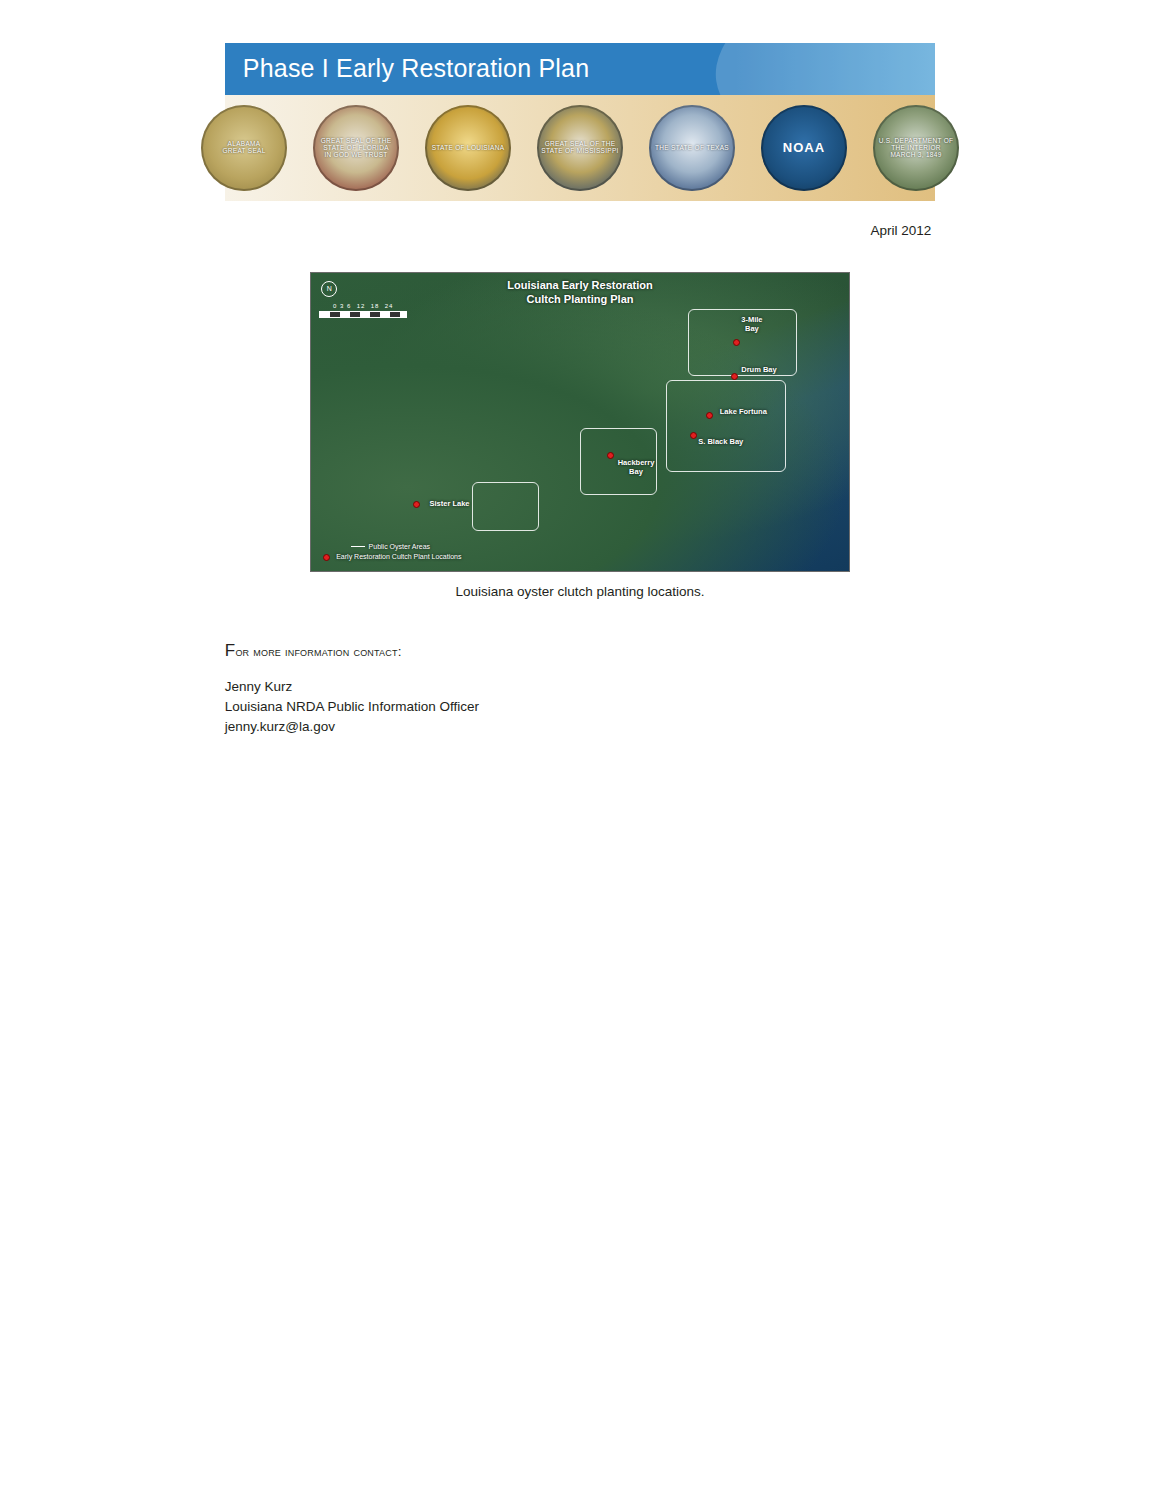Phase I Early Restoration Plan
Alabama
Great Seal
Great Seal of the State of Florida
In God We Trust
State of Louisiana
Great Seal of the State of Mississippi
The State of Texas
NOAA
U.S. Department of the Interior
March 3, 1849
April 2012
N
0 3 6 12 18 24
Louisiana Early Restoration
Cultch Planting Plan
3-Mile
Bay Drum Bay Lake Fortuna S. Black Bay Hackberry
Bay Sister Lake
Public Oyster Areas
Early Restoration Cultch Plant Locations
Louisiana oyster clutch planting locations.
FOR MORE INFORMATION CONTACT:
Jenny Kurz
Louisiana NRDA Public Information Officer
jenny.kurz@la.gov